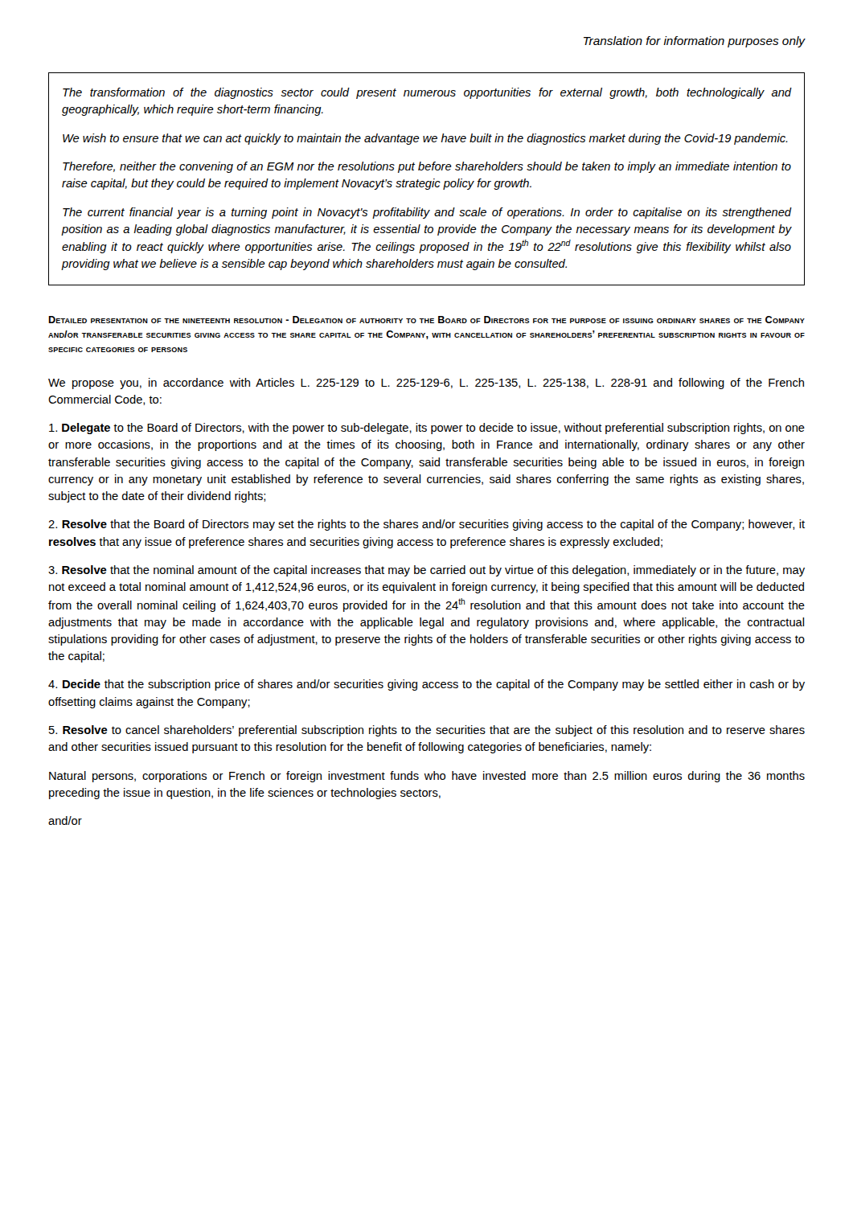Translation for information purposes only
The transformation of the diagnostics sector could present numerous opportunities for external growth, both technologically and geographically, which require short-term financing.
We wish to ensure that we can act quickly to maintain the advantage we have built in the diagnostics market during the Covid-19 pandemic.
Therefore, neither the convening of an EGM nor the resolutions put before shareholders should be taken to imply an immediate intention to raise capital, but they could be required to implement Novacyt’s strategic policy for growth.
The current financial year is a turning point in Novacyt's profitability and scale of operations. In order to capitalise on its strengthened position as a leading global diagnostics manufacturer, it is essential to provide the Company the necessary means for its development by enabling it to react quickly where opportunities arise. The ceilings proposed in the 19th to 22nd resolutions give this flexibility whilst also providing what we believe is a sensible cap beyond which shareholders must again be consulted.
Detailed presentation of the nineteenth resolution - Delegation of authority to the Board of Directors for the purpose of issuing ordinary shares of the Company and/or transferable securities giving access to the share capital of the Company, with cancellation of shareholders’ preferential subscription rights in favour of specific categories of persons
We propose you, in accordance with Articles L. 225-129 to L. 225-129-6, L. 225-135, L. 225-138, L. 228-91 and following of the French Commercial Code, to:
1. Delegate to the Board of Directors, with the power to sub-delegate, its power to decide to issue, without preferential subscription rights, on one or more occasions, in the proportions and at the times of its choosing, both in France and internationally, ordinary shares or any other transferable securities giving access to the capital of the Company, said transferable securities being able to be issued in euros, in foreign currency or in any monetary unit established by reference to several currencies, said shares conferring the same rights as existing shares, subject to the date of their dividend rights;
2. Resolve that the Board of Directors may set the rights to the shares and/or securities giving access to the capital of the Company; however, it resolves that any issue of preference shares and securities giving access to preference shares is expressly excluded;
3. Resolve that the nominal amount of the capital increases that may be carried out by virtue of this delegation, immediately or in the future, may not exceed a total nominal amount of 1,412,524,96 euros, or its equivalent in foreign currency, it being specified that this amount will be deducted from the overall nominal ceiling of 1,624,403,70 euros provided for in the 24th resolution and that this amount does not take into account the adjustments that may be made in accordance with the applicable legal and regulatory provisions and, where applicable, the contractual stipulations providing for other cases of adjustment, to preserve the rights of the holders of transferable securities or other rights giving access to the capital;
4. Decide that the subscription price of shares and/or securities giving access to the capital of the Company may be settled either in cash or by offsetting claims against the Company;
5. Resolve to cancel shareholders’ preferential subscription rights to the securities that are the subject of this resolution and to reserve shares and other securities issued pursuant to this resolution for the benefit of following categories of beneficiaries, namely:
Natural persons, corporations or French or foreign investment funds who have invested more than 2.5 million euros during the 36 months preceding the issue in question, in the life sciences or technologies sectors,
and/or